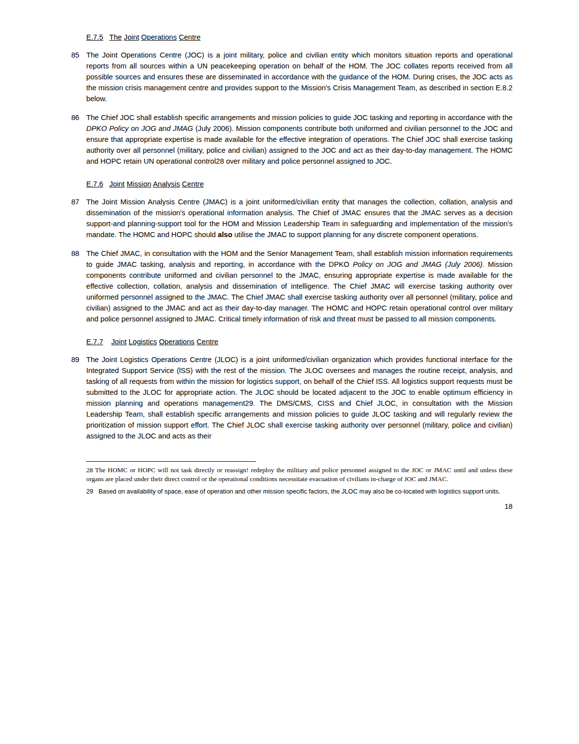E.7.5 The Joint Operations Centre
85
The Joint Operations Centre (JOC) is a joint military, police and civilian entity which monitors situation reports and operational reports from all sources within a UN peacekeeping operation on behalf of the HOM. The JOC collates reports received from all possible sources and ensures these are disseminated in accordance with the guidance of the HOM. During crises, the JOC acts as the mission crisis management centre and provides support to the Mission's Crisis Management Team, as described in section E.8.2 below.
86
The Chief JOC shall establish specific arrangements and mission policies to guide JOC tasking and reporting in accordance with the DPKO Policy on JOG and JMAG (July 2006). Mission components contribute both uniformed and civilian personnel to the JOC and ensure that appropriate expertise is made available for the effective integration of operations. The Chief JOC shall exercise tasking authority over all personnel (military, police and civilian) assigned to the JOC and act as their day-to-day management. The HOMC and HOPC retain UN operational control28 over military and police personnel assigned to JOC.
E.7.6 Joint Mission Analysis Centre
87
The Joint Mission Analysis Centre (JMAC) is a joint uniformed/civilian entity that manages the collection, collation, analysis and dissemination of the mission's operational information analysis. The Chief of JMAC ensures that the JMAC serves as a decision support-and planning-support tool for the HOM and Mission Leadership Team in safeguarding and implementation of the mission's mandate. The HOMC and HOPC should also utilise the JMAC to support planning for any discrete component operations.
88
The Chief JMAC, in consultation with the HOM and the Senior Management Team, shall establish mission information requirements to guide JMAC tasking, analysis and reporting, in accordance with the DPKO Policy on JOG and JMAG (July 2006). Mission components contribute uniformed and civilian personnel to the JMAC, ensuring appropriate expertise is made available for the effective collection, collation, analysis and dissemination of intelligence. The Chief JMAC will exercise tasking authority over uniformed personnel assigned to the JMAC. The Chief JMAC shall exercise tasking authority over all personnel (military, police and civilian) assigned to the JMAC and act as their day-to-day manager. The HOMC and HOPC retain operational control over military and police personnel assigned to JMAC. Critical timely information of risk and threat must be passed to all mission components.
E.7.7 Joint Logistics Operations Centre
89
The Joint Logistics Operations Centre (JLOC) is a joint uniformed/civilian organization which provides functional interface for the Integrated Support Service (lSS) with the rest of the mission. The JLOC oversees and manages the routine receipt, analysis, and tasking of all requests from within the mission for logistics support, on behalf of the Chief ISS. All logistics support requests must be submitted to the JLOC for appropriate action. The JLOC should be located adjacent to the JOC to enable optimum efficiency in mission planning and operations management29. The DMS/CMS, CISS and Chief JLOC, in consultation with the Mission Leadership Team, shall establish specific arrangements and mission policies to guide JLOC tasking and will regularly review the prioritization of mission support effort. The Chief JLOC shall exercise tasking authority over personnel (military, police and civilian) assigned to the JLOC and acts as their
28 The HOMC or HOPC will not task directly or reassign! redeploy the military and police personnel assigned to the JOC or JMAC until and unless these organs are placed under their direct control or the operational conditions necessitate evacuation of civilians in-charge of JOC and JMAC.
29 Based on availability of space, ease of operation and other mission specific factors, the JLOC may also be co-located with logistics support units.
18